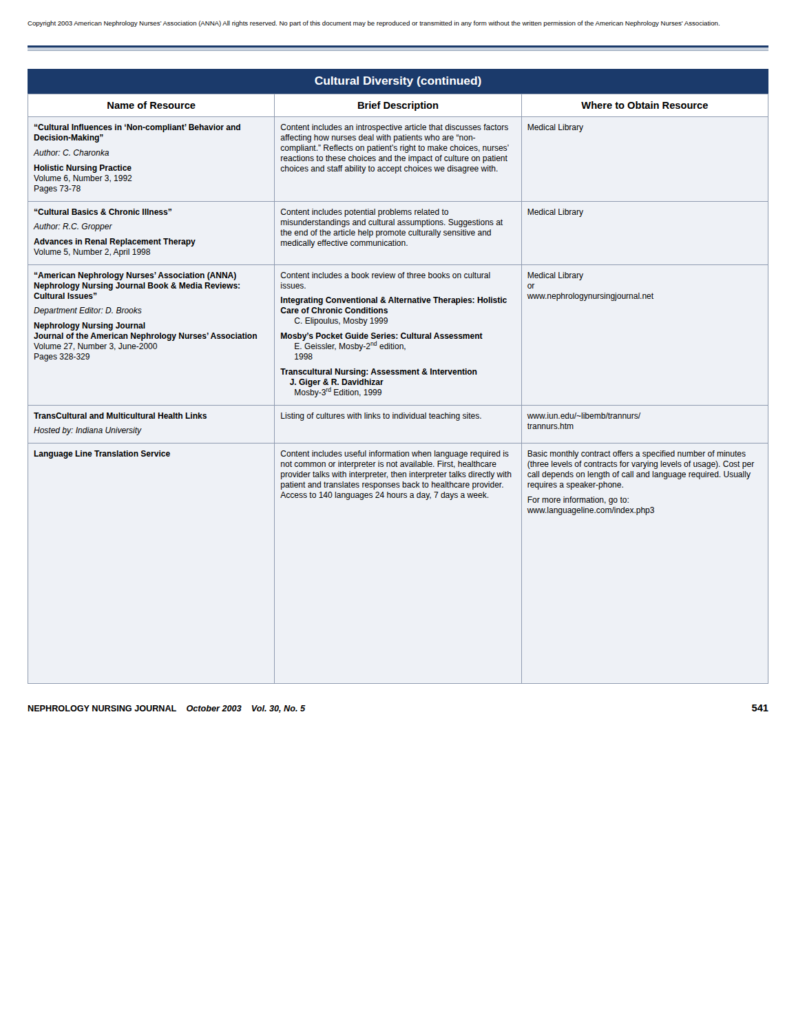Copyright 2003 American Nephrology Nurses’ Association (ANNA) All rights reserved. No part of this document may be reproduced or transmitted in any form without the written permission of the American Nephrology Nurses' Association.
Cultural Diversity (continued)
| Name of Resource | Brief Description | Where to Obtain Resource |
| --- | --- | --- |
| “Cultural Influences in ‘Non-compliant’ Behavior and Decision-Making” Author: C. Charonka Holistic Nursing Practice Volume 6, Number 3, 1992 Pages 73-78 | Content includes an introspective article that discusses factors affecting how nurses deal with patients who are “non-compliant.” Reflects on patient’s right to make choices, nurses’ reactions to these choices and the impact of culture on patient choices and staff ability to accept choices we disagree with. | Medical Library |
| “Cultural Basics & Chronic Illness” Author: R.C. Gropper Advances in Renal Replacement Therapy Volume 5, Number 2, April 1998 | Content includes potential problems related to misunderstandings and cultural assumptions. Suggestions at the end of the article help promote culturally sensitive and medically effective communication. | Medical Library |
| “American Nephrology Nurses’ Association (ANNA) Nephrology Nursing Journal Book & Media Reviews: Cultural Issues” Department Editor: D. Brooks Nephrology Nursing Journal Journal of the American Nephrology Nurses’ Association Volume 27, Number 3, June-2000 Pages 328-329 | Content includes a book review of three books on cultural issues. Integrating Conventional & Alternative Therapies: Holistic Care of Chronic Conditions C. Elipoulus, Mosby 1999 Mosby’s Pocket Guide Series: Cultural Assessment E. Geissler, Mosby-2 nd edition, 1998 Transcultural Nursing: Assessment & Intervention J. Giger & R. Davidhizar Mosby-3 rd Edition, 1999 | Medical Library or www.nephrologynursingjournal.net |
| TransCultural and Multicultural Health Links Hosted by: Indiana University | Listing of cultures with links to individual teaching sites. | www.iun.edu/~libemb/trannurs/ trannurs.htm |
| Language Line Translation Service | Content includes useful information when language required is not common or interpreter is not available. First, healthcare provider talks with interpreter, then interpreter talks directly with patient and translates responses back to healthcare provider. Access to 140 languages 24 hours a day, 7 days a week. | Basic monthly contract offers a specified number of minutes (three levels of contracts for varying levels of usage). Cost per call depends on length of call and language required. Usually requires a speaker-phone. For more information, go to: www.languageline.com/index.php3 |
NEPHROLOGY NURSING JOURNAL October 2003 Vol. 30, No. 5
541